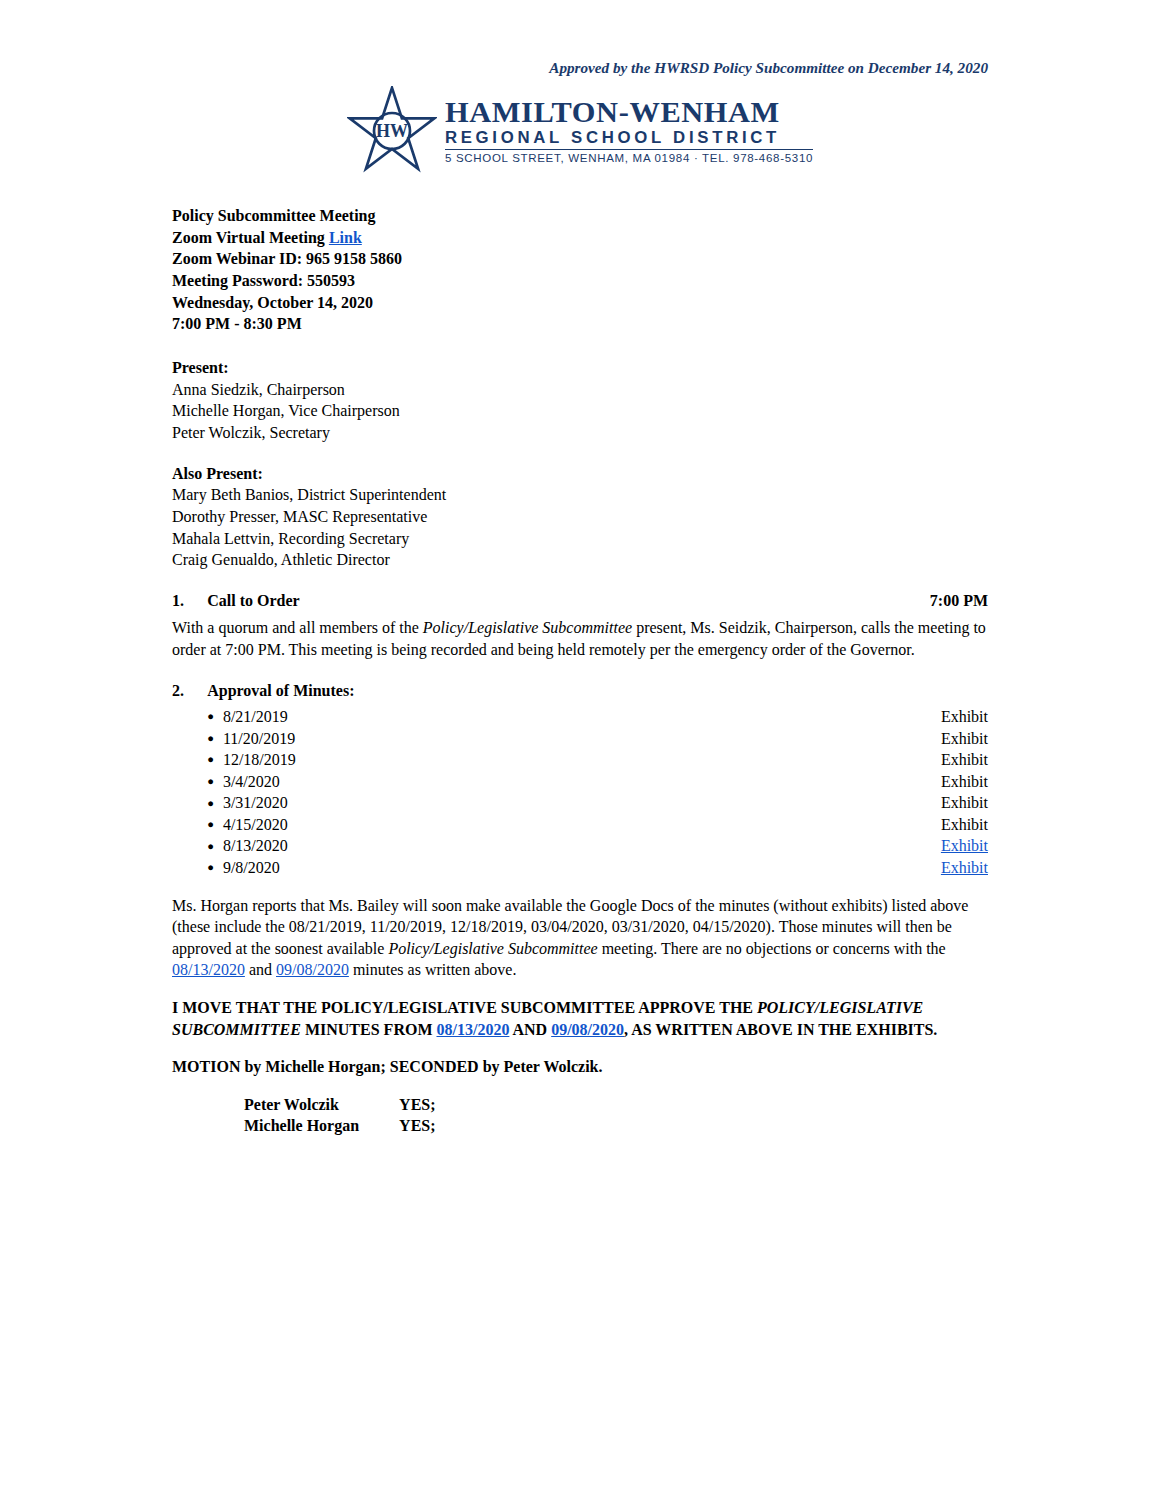Approved by the HWRSD Policy Subcommittee on December 14, 2020
HW
HAMILTON-WENHAM
REGIONAL SCHOOL DISTRICT
5 SCHOOL STREET, WENHAM, MA 01984 · TEL. 978-468-5310
Policy Subcommittee Meeting
Zoom Virtual Meeting Link
Zoom Webinar ID: 965 9158 5860
Meeting Password: 550593
Wednesday, October 14, 2020
7:00 PM - 8:30 PM
Present:
Anna Siedzik, Chairperson
Michelle Horgan, Vice Chairperson
Peter Wolczik, Secretary
Also Present:
Mary Beth Banios, District Superintendent
Dorothy Presser, MASC Representative
Mahala Lettvin, Recording Secretary
Craig Genualdo, Athletic Director
1. Call to Order 7:00 PM
With a quorum and all members of the Policy/Legislative Subcommittee present, Ms. Seidzik, Chairperson, calls the meeting to order at 7:00 PM. This meeting is being recorded and being held remotely per the emergency order of the Governor.
2. Approval of Minutes:
8/21/2019 Exhibit
11/20/2019 Exhibit
12/18/2019 Exhibit
3/4/2020 Exhibit
3/31/2020 Exhibit
4/15/2020 Exhibit
8/13/2020 Exhibit
9/8/2020 Exhibit
Ms. Horgan reports that Ms. Bailey will soon make available the Google Docs of the minutes (without exhibits) listed above (these include the 08/21/2019, 11/20/2019, 12/18/2019, 03/04/2020, 03/31/2020, 04/15/2020). Those minutes will then be approved at the soonest available Policy/Legislative Subcommittee meeting. There are no objections or concerns with the 08/13/2020 and 09/08/2020 minutes as written above.
I MOVE THAT THE POLICY/LEGISLATIVE SUBCOMMITTEE APPROVE THE POLICY/LEGISLATIVE SUBCOMMITTEE MINUTES FROM 08/13/2020 AND 09/08/2020, AS WRITTEN ABOVE IN THE EXHIBITS.
MOTION by Michelle Horgan; SECONDED by Peter Wolczik.
| Peter Wolczik | YES; |
| Michelle Horgan | YES; |